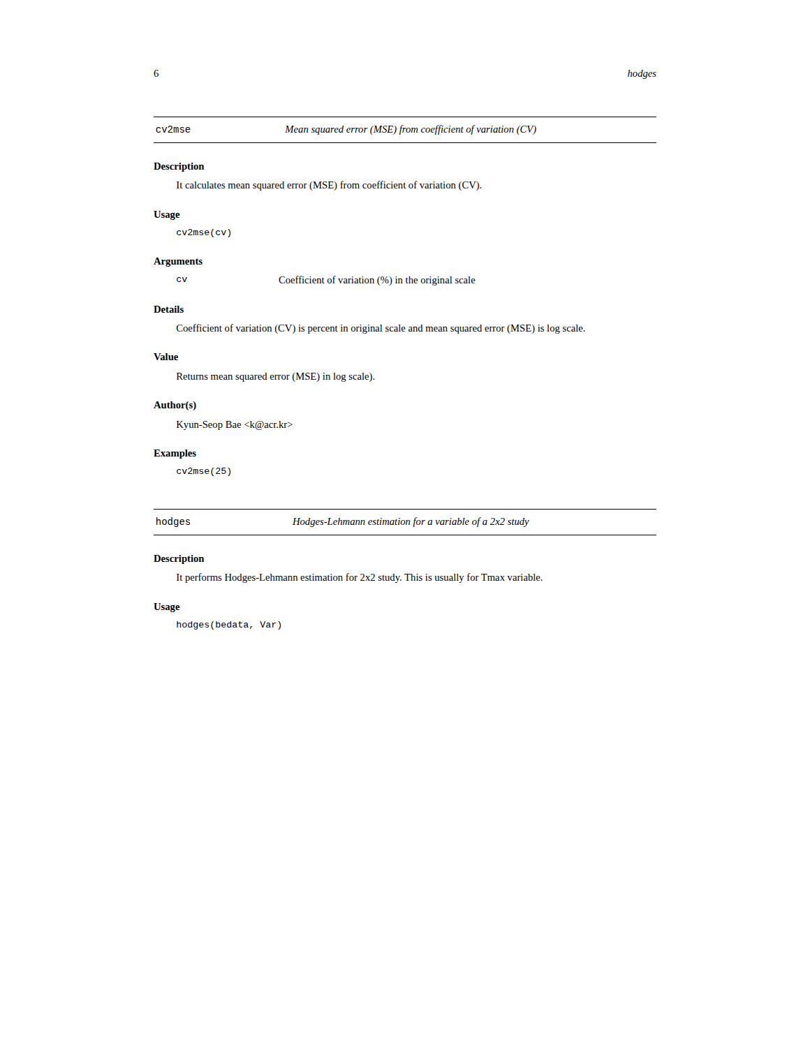6 hodges
cv2mse Mean squared error (MSE) from coefficient of variation (CV)
Description
It calculates mean squared error (MSE) from coefficient of variation (CV).
Usage
cv2mse(cv)
Arguments
cv
Coefficient of variation (%) in the original scale
Details
Coefficient of variation (CV) is percent in original scale and mean squared error (MSE) is log scale.
Value
Returns mean squared error (MSE) in log scale).
Author(s)
Kyun-Seop Bae <k@acr.kr>
Examples
cv2mse(25)
hodges Hodges-Lehmann estimation for a variable of a 2x2 study
Description
It performs Hodges-Lehmann estimation for 2x2 study. This is usually for Tmax variable.
Usage
hodges(bedata, Var)